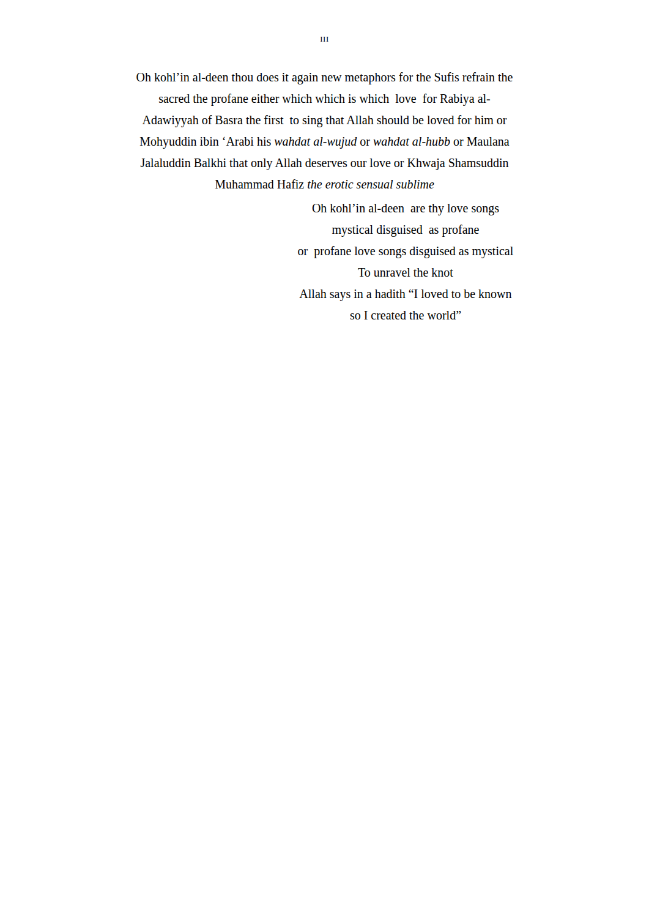III
Oh kohl’in al-deen thou does it again new metaphors for the Sufis refrain the sacred the profane either which which is which love for Rabiya al-Adawiyyah of Basra the first to sing that Allah should be loved for him or Mohyuddin ibin ‘Arabi his wahdat al-wujud or wahdat al-hubb or Maulana Jalaluddin Balkhi that only Allah deserves our love or Khwaja Shamsuddin Muhammad Hafiz the erotic sensual sublime
Oh kohl’in al-deen are thy love songs mystical disguised as profane
or profane love songs disguised as mystical
To unravel the knot
Allah says in a hadith “I loved to be known so I created the world”